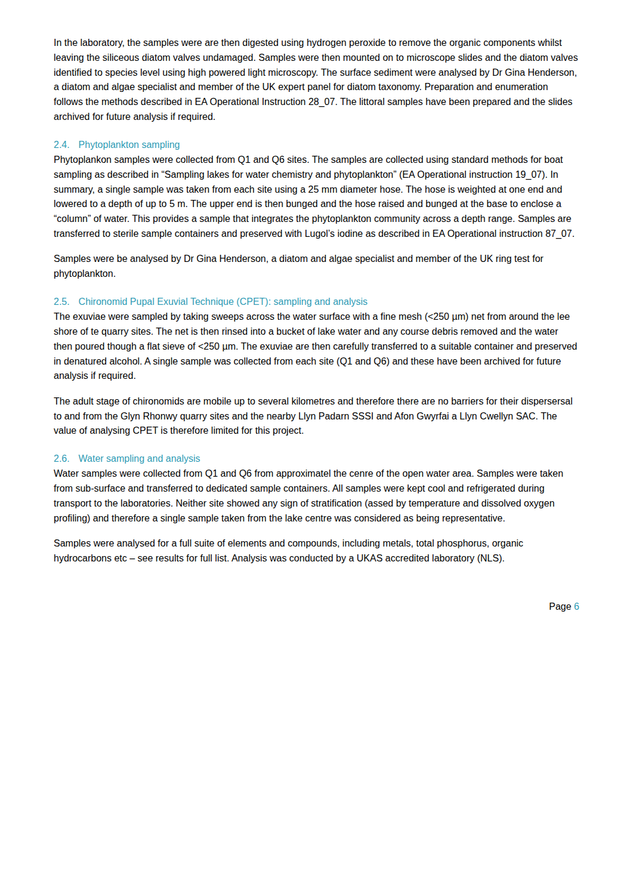In the laboratory, the samples were are then digested using hydrogen peroxide to remove the organic components whilst leaving the siliceous diatom valves undamaged. Samples were then mounted on to microscope slides and the diatom valves identified to species level using high powered light microscopy. The surface sediment were analysed by Dr Gina Henderson, a diatom and algae specialist and member of the UK expert panel for diatom taxonomy. Preparation and enumeration follows the methods described in EA Operational Instruction 28_07. The littoral samples have been prepared and the slides archived for future analysis if required.
2.4. Phytoplankton sampling
Phytoplankon samples were collected from Q1 and Q6 sites. The samples are collected using standard methods for boat sampling as described in “Sampling lakes for water chemistry and phytoplankton” (EA Operational instruction 19_07). In summary, a single sample was taken from each site using a 25 mm diameter hose. The hose is weighted at one end and lowered to a depth of up to 5 m. The upper end is then bunged and the hose raised and bunged at the base to enclose a “column” of water. This provides a sample that integrates the phytoplankton community across a depth range. Samples are transferred to sterile sample containers and preserved with Lugol’s iodine as described in EA Operational instruction 87_07.
Samples were be analysed by Dr Gina Henderson, a diatom and algae specialist and member of the UK ring test for phytoplankton.
2.5. Chironomid Pupal Exuvial Technique (CPET): sampling and analysis
The exuviae were sampled by taking sweeps across the water surface with a fine mesh (<250 µm) net from around the lee shore of te quarry sites. The net is then rinsed into a bucket of lake water and any course debris removed and the water then poured though a flat sieve of <250 µm. The exuviae are then carefully transferred to a suitable container and preserved in denatured alcohol. A single sample was collected from each site (Q1 and Q6) and these have been archived for future analysis if required.
The adult stage of chironomids are mobile up to several kilometres and therefore there are no barriers for their dispersersal to and from the Glyn Rhonwy quarry sites and the nearby Llyn Padarn SSSI and Afon Gwyrfai a Llyn Cwellyn SAC. The value of analysing CPET is therefore limited for this project.
2.6. Water sampling and analysis
Water samples were collected from Q1 and Q6 from approximatel the cenre of the open water area. Samples were taken from sub-surface and transferred to dedicated sample containers. All samples were kept cool and refrigerated during transport to the laboratories. Neither site showed any sign of stratification (assed by temperature and dissolved oxygen profiling) and therefore a single sample taken from the lake centre was considered as being representative.
Samples were analysed for a full suite of elements and compounds, including metals, total phosphorus, organic hydrocarbons etc – see results for full list. Analysis was conducted by a UKAS accredited laboratory (NLS).
Page 6